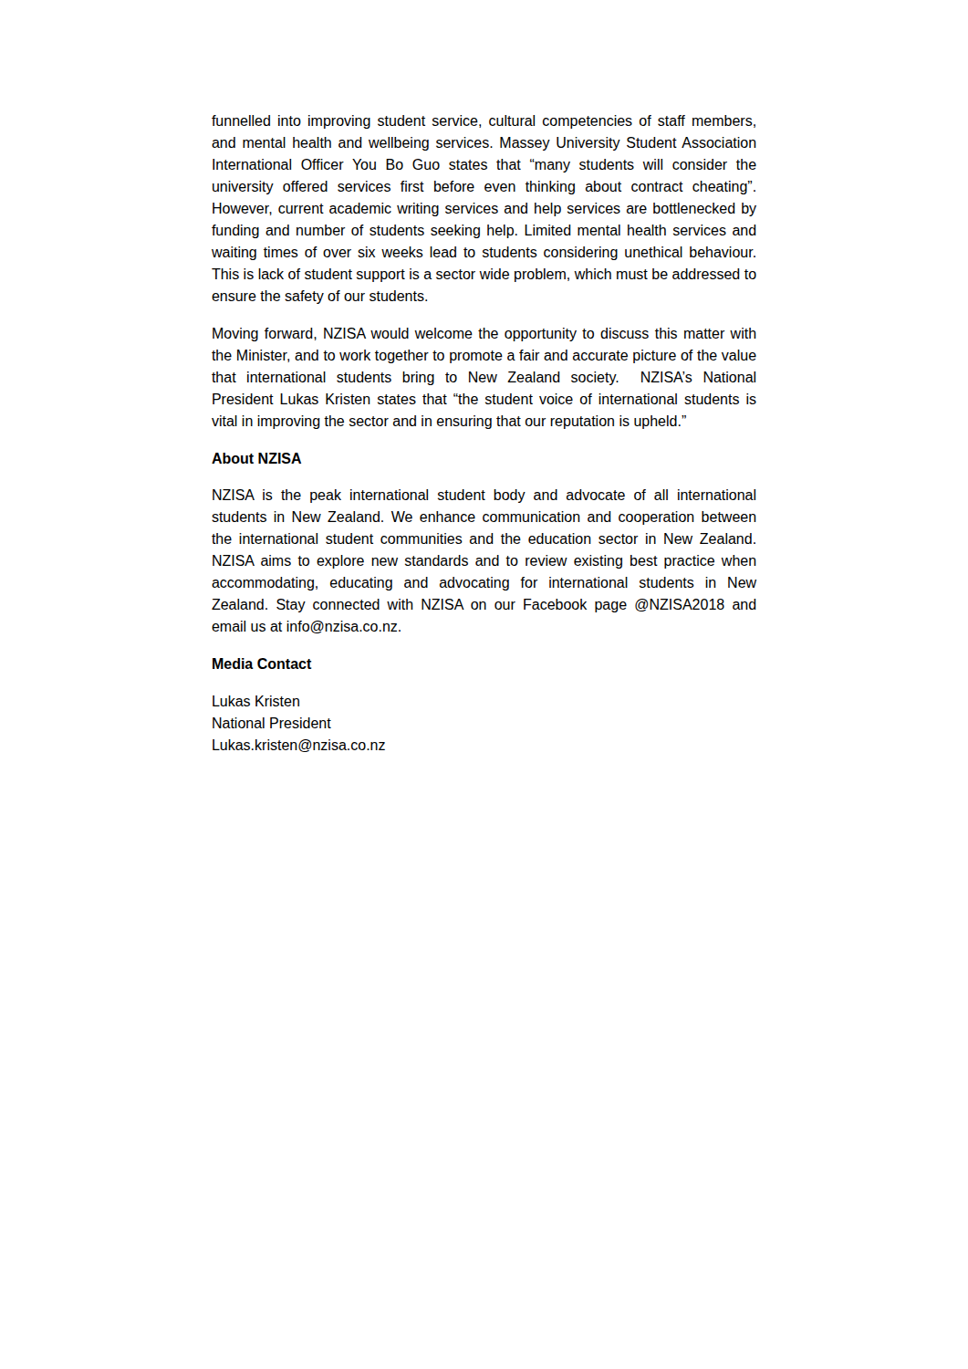funnelled into improving student service, cultural competencies of staff members, and mental health and wellbeing services. Massey University Student Association International Officer You Bo Guo states that “many students will consider the university offered services first before even thinking about contract cheating”. However, current academic writing services and help services are bottlenecked by funding and number of students seeking help. Limited mental health services and waiting times of over six weeks lead to students considering unethical behaviour. This is lack of student support is a sector wide problem, which must be addressed to ensure the safety of our students.
Moving forward, NZISA would welcome the opportunity to discuss this matter with the Minister, and to work together to promote a fair and accurate picture of the value that international students bring to New Zealand society. NZISA’s National President Lukas Kristen states that “the student voice of international students is vital in improving the sector and in ensuring that our reputation is upheld.”
About NZISA
NZISA is the peak international student body and advocate of all international students in New Zealand. We enhance communication and cooperation between the international student communities and the education sector in New Zealand. NZISA aims to explore new standards and to review existing best practice when accommodating, educating and advocating for international students in New Zealand. Stay connected with NZISA on our Facebook page @NZISA2018 and email us at info@nzisa.co.nz.
Media Contact
Lukas Kristen National President Lukas.kristen@nzisa.co.nz